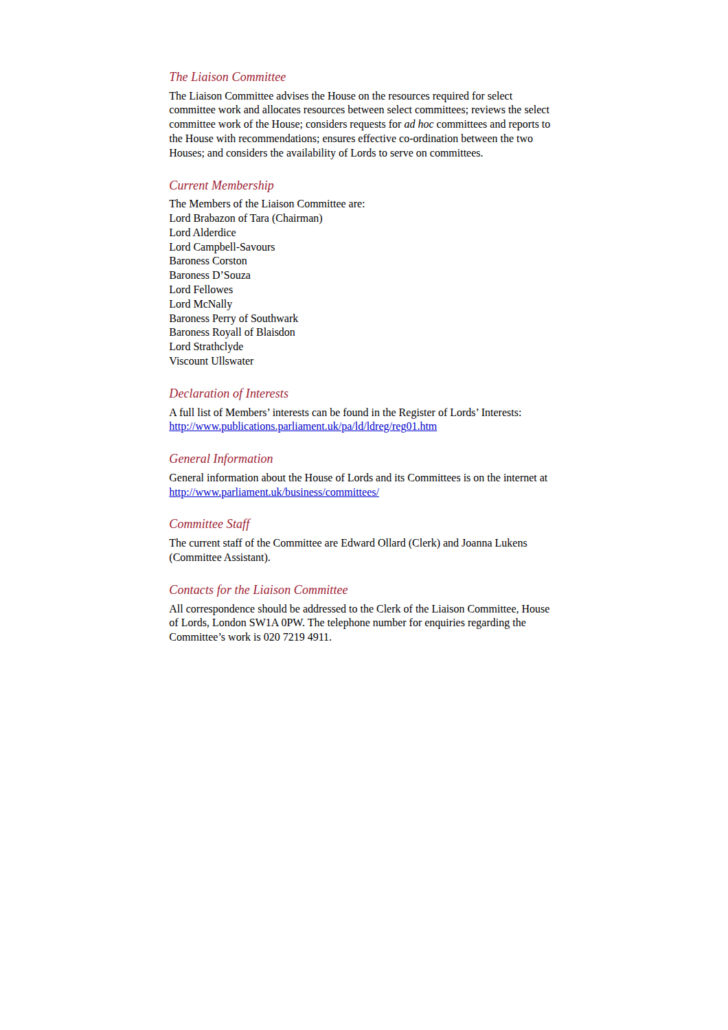The Liaison Committee
The Liaison Committee advises the House on the resources required for select committee work and allocates resources between select committees; reviews the select committee work of the House; considers requests for ad hoc committees and reports to the House with recommendations; ensures effective co-ordination between the two Houses; and considers the availability of Lords to serve on committees.
Current Membership
The Members of the Liaison Committee are:
Lord Brabazon of Tara (Chairman)
Lord Alderdice
Lord Campbell-Savours
Baroness Corston
Baroness D’Souza
Lord Fellowes
Lord McNally
Baroness Perry of Southwark
Baroness Royall of Blaisdon
Lord Strathclyde
Viscount Ullswater
Declaration of Interests
A full list of Members’ interests can be found in the Register of Lords’ Interests:
http://www.publications.parliament.uk/pa/ld/ldreg/reg01.htm
General Information
General information about the House of Lords and its Committees is on the internet at
http://www.parliament.uk/business/committees/
Committee Staff
The current staff of the Committee are Edward Ollard (Clerk) and Joanna Lukens (Committee Assistant).
Contacts for the Liaison Committee
All correspondence should be addressed to the Clerk of the Liaison Committee, House of Lords, London SW1A 0PW. The telephone number for enquiries regarding the Committee’s work is 020 7219 4911.